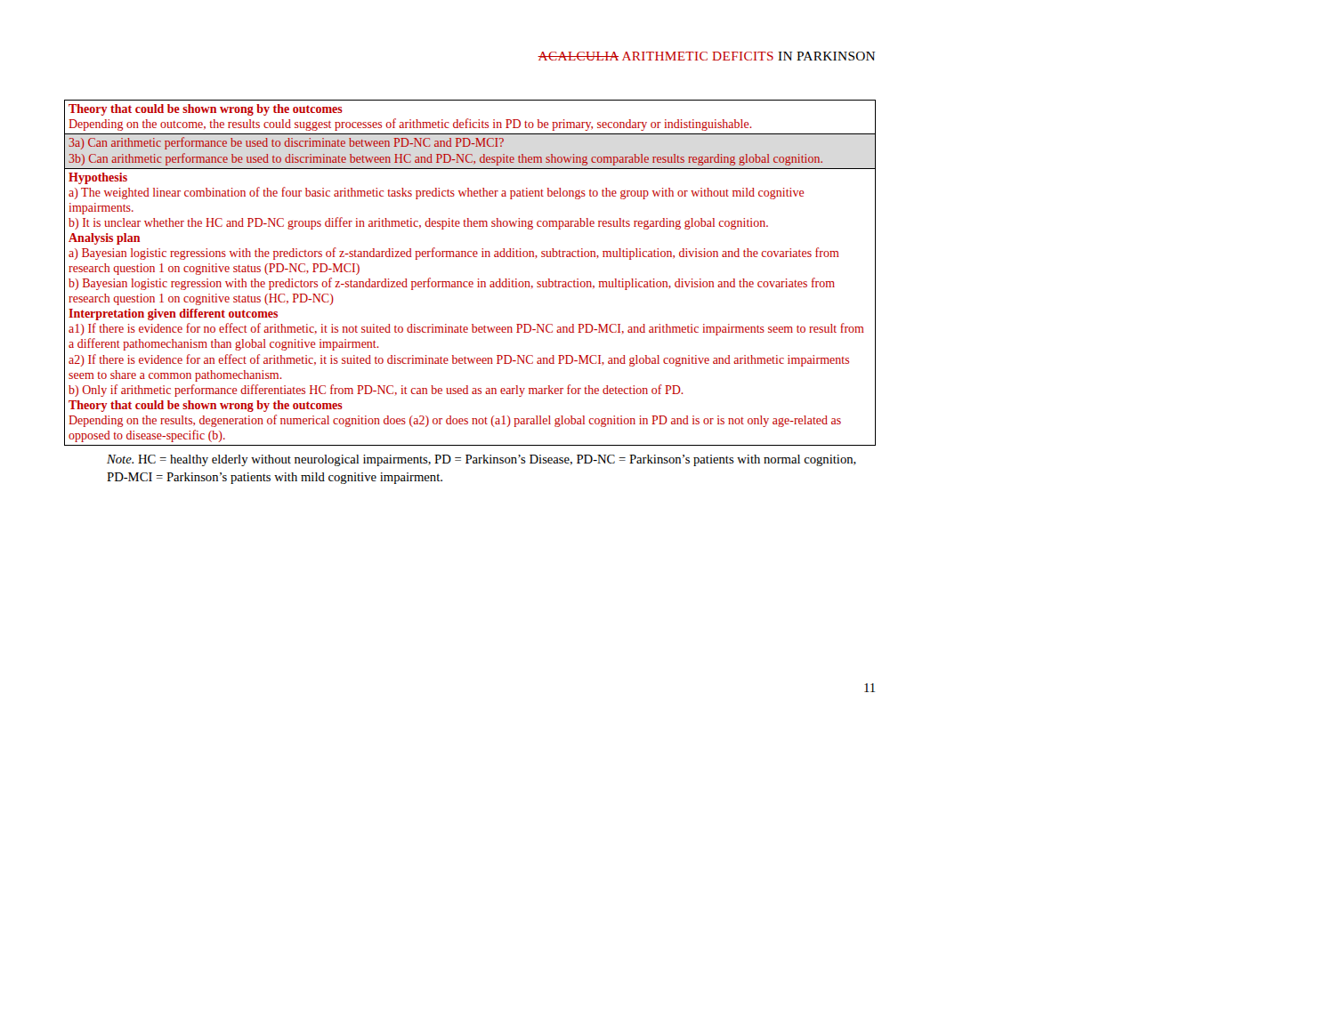ACALCULIA ARITHMETIC DEFICITS IN PARKINSON
| Theory that could be shown wrong by the outcomes Depending on the outcome, the results could suggest processes of arithmetic deficits in PD to be primary, secondary or indistinguishable. |
| 3a) Can arithmetic performance be used to discriminate between PD-NC and PD-MCI? 3b) Can arithmetic performance be used to discriminate between HC and PD-NC, despite them showing comparable results regarding global cognition. |
| Hypothesis a) The weighted linear combination of the four basic arithmetic tasks predicts whether a patient belongs to the group with or without mild cognitive impairments. b) It is unclear whether the HC and PD-NC groups differ in arithmetic, despite them showing comparable results regarding global cognition. Analysis plan a) Bayesian logistic regressions with the predictors of z-standardized performance in addition, subtraction, multiplication, division and the covariates from research question 1 on cognitive status (PD-NC, PD-MCI) b) Bayesian logistic regression with the predictors of z-standardized performance in addition, subtraction, multiplication, division and the covariates from research question 1 on cognitive status (HC, PD-NC) Interpretation given different outcomes a1) If there is evidence for no effect of arithmetic, it is not suited to discriminate between PD-NC and PD-MCI, and arithmetic impairments seem to result from a different pathomechanism than global cognitive impairment. a2) If there is evidence for an effect of arithmetic, it is suited to discriminate between PD-NC and PD-MCI, and global cognitive and arithmetic impairments seem to share a common pathomechanism. b) Only if arithmetic performance differentiates HC from PD-NC, it can be used as an early marker for the detection of PD. Theory that could be shown wrong by the outcomes Depending on the results, degeneration of numerical cognition does (a2) or does not (a1) parallel global cognition in PD and is or is not only age-related as opposed to disease-specific (b). |
Note. HC = healthy elderly without neurological impairments, PD = Parkinson’s Disease, PD-NC = Parkinson’s patients with normal cognition, PD-MCI = Parkinson’s patients with mild cognitive impairment.
11